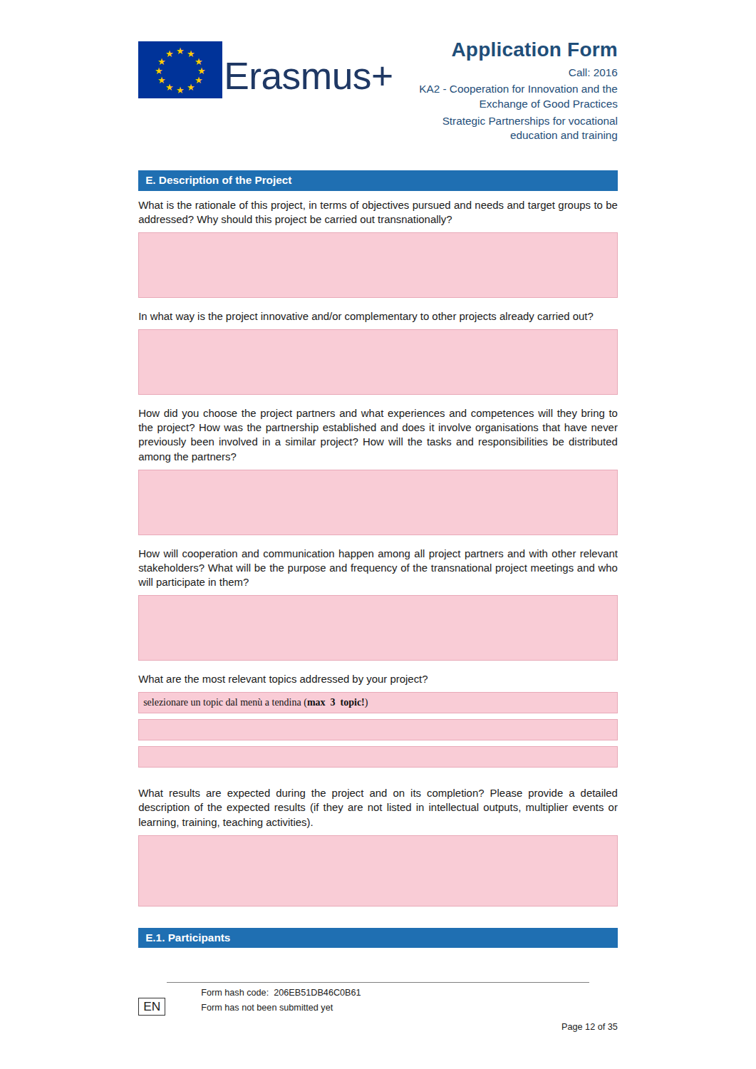★ ★ ★ ★ ★ ★ ★ ★ ★ ★ ★ ★
Erasmus+
Application Form
Call: 2016
KA2 - Cooperation for Innovation and the Exchange of Good Practices
Strategic Partnerships for vocational education and training
E. Description of the Project
What is the rationale of this project, in terms of objectives pursued and needs and target groups to be addressed? Why should this project be carried out transnationally?
In what way is the project innovative and/or complementary to other projects already carried out?
How did you choose the project partners and what experiences and competences will they bring to the project? How was the partnership established and does it involve organisations that have never previously been involved in a similar project? How will the tasks and responsibilities be distributed among the partners?
How will cooperation and communication happen among all project partners and with other relevant stakeholders? What will be the purpose and frequency of the transnational project meetings and who will participate in them?
What are the most relevant topics addressed by your project?
selezionare un topic dal menù a tendina (max 3 topic!)
What results are expected during the project and on its completion? Please provide a detailed description of the expected results (if they are not listed in intellectual outputs, multiplier events or learning, training, teaching activities).
E.1. Participants
EN
Form hash code: 206EB51DB46C0B61
Form has not been submitted yet
Page 12 of 35